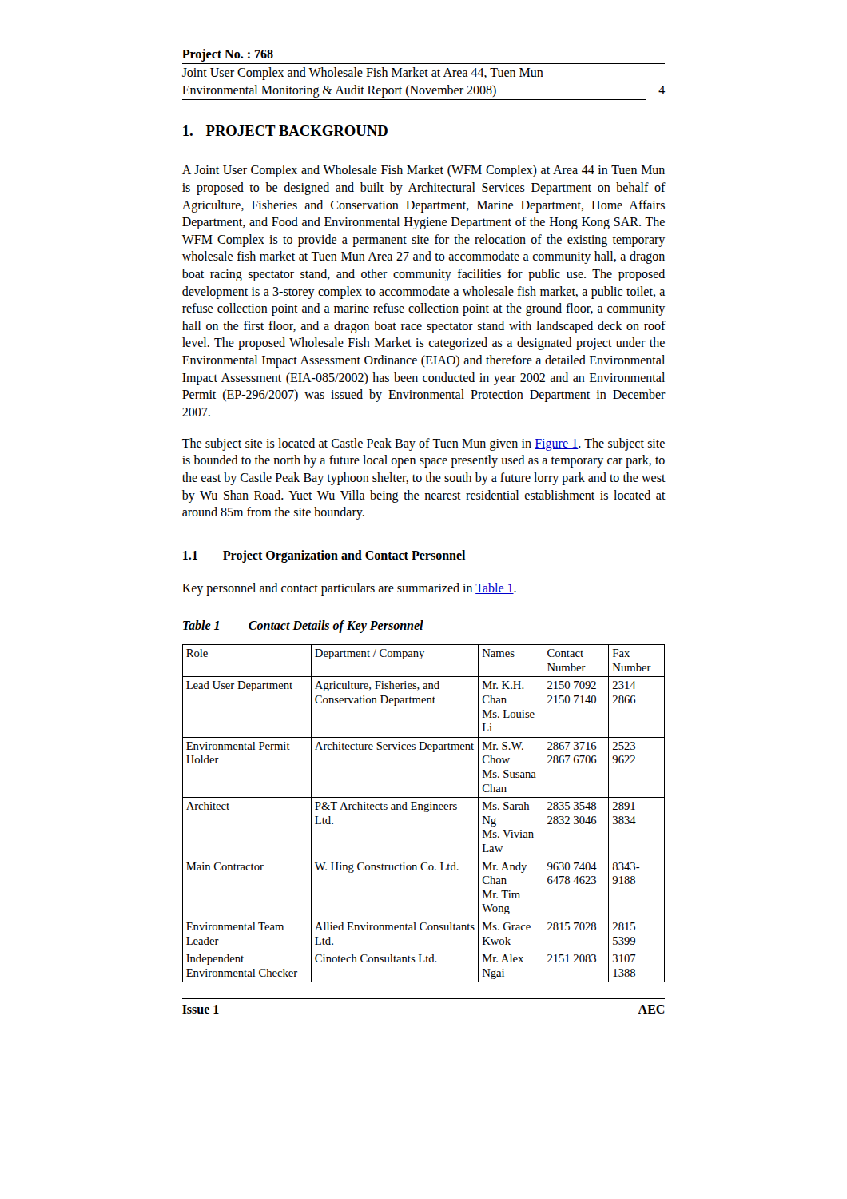Project No. : 768
Joint User Complex and Wholesale Fish Market at Area 44, Tuen Mun Environmental Monitoring & Audit Report (November 2008)
4
1. PROJECT BACKGROUND
A Joint User Complex and Wholesale Fish Market (WFM Complex) at Area 44 in Tuen Mun is proposed to be designed and built by Architectural Services Department on behalf of Agriculture, Fisheries and Conservation Department, Marine Department, Home Affairs Department, and Food and Environmental Hygiene Department of the Hong Kong SAR. The WFM Complex is to provide a permanent site for the relocation of the existing temporary wholesale fish market at Tuen Mun Area 27 and to accommodate a community hall, a dragon boat racing spectator stand, and other community facilities for public use. The proposed development is a 3-storey complex to accommodate a wholesale fish market, a public toilet, a refuse collection point and a marine refuse collection point at the ground floor, a community hall on the first floor, and a dragon boat race spectator stand with landscaped deck on roof level. The proposed Wholesale Fish Market is categorized as a designated project under the Environmental Impact Assessment Ordinance (EIAO) and therefore a detailed Environmental Impact Assessment (EIA-085/2002) has been conducted in year 2002 and an Environmental Permit (EP-296/2007) was issued by Environmental Protection Department in December 2007.
The subject site is located at Castle Peak Bay of Tuen Mun given in Figure 1. The subject site is bounded to the north by a future local open space presently used as a temporary car park, to the east by Castle Peak Bay typhoon shelter, to the south by a future lorry park and to the west by Wu Shan Road. Yuet Wu Villa being the nearest residential establishment is located at around 85m from the site boundary.
1.1 Project Organization and Contact Personnel
Key personnel and contact particulars are summarized in Table 1.
Table 1 Contact Details of Key Personnel
| Role | Department / Company | Names | Contact Number | Fax Number |
| --- | --- | --- | --- | --- |
| Lead User Department | Agriculture, Fisheries, and Conservation Department | Mr. K.H. Chan Ms. Louise Li | 2150 7092 2150 7140 | 2314 2866 |
| Environmental Permit Holder | Architecture Services Department | Mr. S.W. Chow Ms. Susana Chan | 2867 3716 2867 6706 | 2523 9622 |
| Architect | P&T Architects and Engineers Ltd. | Ms. Sarah Ng Ms. Vivian Law | 2835 3548 2832 3046 | 2891 3834 |
| Main Contractor | W. Hing Construction Co. Ltd. | Mr. Andy Chan Mr. Tim Wong | 9630 7404 6478 4623 | 8343-9188 |
| Environmental Team Leader | Allied Environmental Consultants Ltd. | Ms. Grace Kwok | 2815 7028 | 2815 5399 |
| Independent Environmental Checker | Cinotech Consultants Ltd. | Mr. Alex Ngai | 2151 2083 | 3107 1388 |
Issue 1
AEC